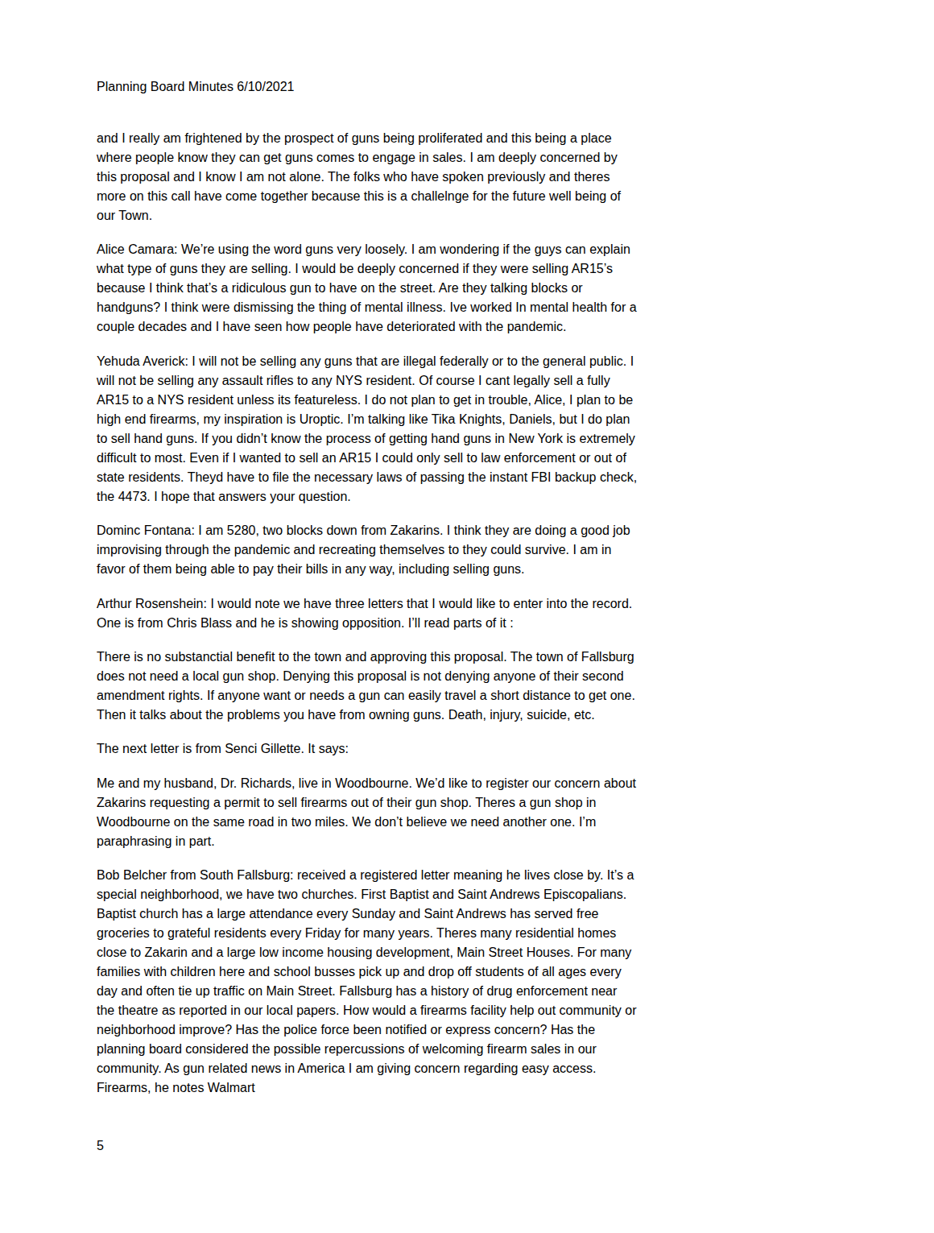Planning Board Minutes 6/10/2021
and I really am frightened by the prospect of guns being proliferated and this being a place where people know they can get guns comes to engage in sales. I am deeply concerned by this proposal and I know I am not alone. The folks who have spoken previously and theres more on this call have come together because this is a challelnge for the future well being of our Town.
Alice Camara: We’re using the word guns very loosely. I am wondering if the guys can explain what type of guns they are selling. I would be deeply concerned if they were selling AR15’s because I think that’s a ridiculous gun to have on the street. Are they talking blocks or handguns? I think were dismissing the thing of mental illness. Ive worked In mental health for a couple decades and I have seen how people have deteriorated with the pandemic.
Yehuda Averick: I will not be selling any guns that are illegal federally or to the general public. I will not be selling any assault rifles to any NYS resident. Of course I cant legally sell a fully AR15 to a NYS resident unless its featureless. I do not plan to get in trouble, Alice, I plan to be high end firearms, my inspiration is Uroptic. I’m talking like Tika Knights, Daniels, but I do plan to sell hand guns. If you didn’t know the process of getting hand guns in New York is extremely difficult to most. Even if I wanted to sell an AR15 I could only sell to law enforcement or out of state residents. Theyd have to file the necessary laws of passing the instant FBI backup check, the 4473. I hope that answers your question.
Dominc Fontana: I am 5280, two blocks down from Zakarins. I think they are doing a good job improvising through the pandemic and recreating themselves to they could survive. I am in favor of them being able to pay their bills in any way, including selling guns.
Arthur Rosenshein: I would note we have three letters that I would like to enter into the record. One is from Chris Blass and he is showing opposition. I’ll read parts of it :
There is no substanctial benefit to the town and approving this proposal. The town of Fallsburg does not need a local gun shop. Denying this proposal is not denying anyone of their second amendment rights. If anyone want or needs a gun can easily travel a short distance to get one. Then it talks about the problems you have from owning guns. Death, injury, suicide, etc.
The next letter is from Senci Gillette. It says:
Me and my husband, Dr. Richards, live in Woodbourne. We’d like to register our concern about Zakarins requesting a permit to sell firearms out of their gun shop. Theres a gun shop in Woodbourne on the same road in two miles. We don’t believe we need another one. I’m paraphrasing in part.
Bob Belcher from South Fallsburg: received a registered letter meaning he lives close by. It’s a special neighborhood, we have two churches. First Baptist and Saint Andrews Episcopalians. Baptist church has a large attendance every Sunday and Saint Andrews has served free groceries to grateful residents every Friday for many years. Theres many residential homes close to Zakarin and a large low income housing development, Main Street Houses. For many families with children here and school busses pick up and drop off students of all ages every day and often tie up traffic on Main Street. Fallsburg has a history of drug enforcement near the theatre as reported in our local papers. How would a firearms facility help out community or neighborhood improve? Has the police force been notified or express concern? Has the planning board considered the possible repercussions of welcoming firearm sales in our community. As gun related news in America I am giving concern regarding easy access. Firearms, he notes Walmart
5